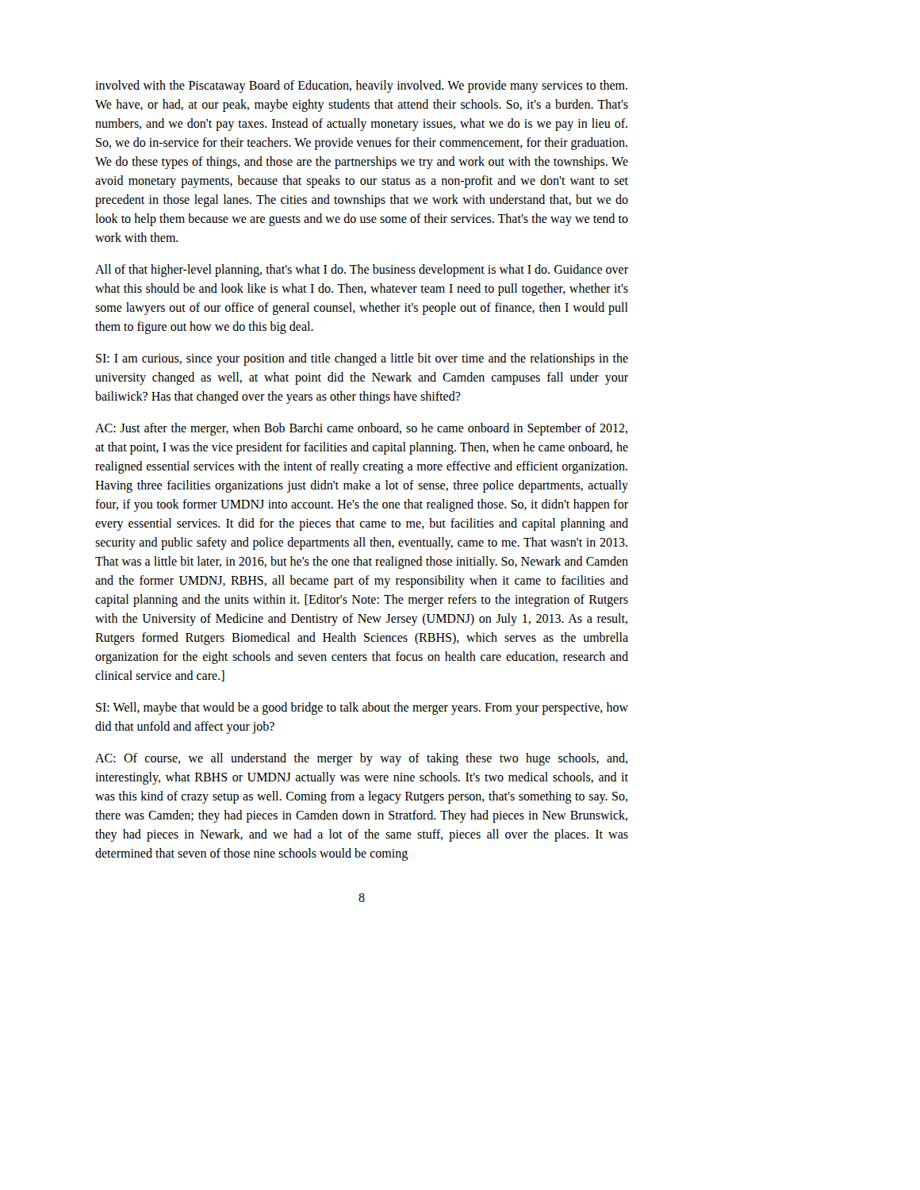involved with the Piscataway Board of Education, heavily involved. We provide many services to them. We have, or had, at our peak, maybe eighty students that attend their schools. So, it's a burden. That's numbers, and we don't pay taxes. Instead of actually monetary issues, what we do is we pay in lieu of. So, we do in-service for their teachers. We provide venues for their commencement, for their graduation. We do these types of things, and those are the partnerships we try and work out with the townships. We avoid monetary payments, because that speaks to our status as a non-profit and we don't want to set precedent in those legal lanes. The cities and townships that we work with understand that, but we do look to help them because we are guests and we do use some of their services. That's the way we tend to work with them.
All of that higher-level planning, that's what I do. The business development is what I do. Guidance over what this should be and look like is what I do. Then, whatever team I need to pull together, whether it's some lawyers out of our office of general counsel, whether it's people out of finance, then I would pull them to figure out how we do this big deal.
SI: I am curious, since your position and title changed a little bit over time and the relationships in the university changed as well, at what point did the Newark and Camden campuses fall under your bailiwick? Has that changed over the years as other things have shifted?
AC: Just after the merger, when Bob Barchi came onboard, so he came onboard in September of 2012, at that point, I was the vice president for facilities and capital planning. Then, when he came onboard, he realigned essential services with the intent of really creating a more effective and efficient organization. Having three facilities organizations just didn't make a lot of sense, three police departments, actually four, if you took former UMDNJ into account. He's the one that realigned those. So, it didn't happen for every essential services. It did for the pieces that came to me, but facilities and capital planning and security and public safety and police departments all then, eventually, came to me. That wasn't in 2013. That was a little bit later, in 2016, but he's the one that realigned those initially. So, Newark and Camden and the former UMDNJ, RBHS, all became part of my responsibility when it came to facilities and capital planning and the units within it. [Editor's Note: The merger refers to the integration of Rutgers with the University of Medicine and Dentistry of New Jersey (UMDNJ) on July 1, 2013. As a result, Rutgers formed Rutgers Biomedical and Health Sciences (RBHS), which serves as the umbrella organization for the eight schools and seven centers that focus on health care education, research and clinical service and care.]
SI: Well, maybe that would be a good bridge to talk about the merger years. From your perspective, how did that unfold and affect your job?
AC: Of course, we all understand the merger by way of taking these two huge schools, and, interestingly, what RBHS or UMDNJ actually was were nine schools. It's two medical schools, and it was this kind of crazy setup as well. Coming from a legacy Rutgers person, that's something to say. So, there was Camden; they had pieces in Camden down in Stratford. They had pieces in New Brunswick, they had pieces in Newark, and we had a lot of the same stuff, pieces all over the places. It was determined that seven of those nine schools would be coming
8